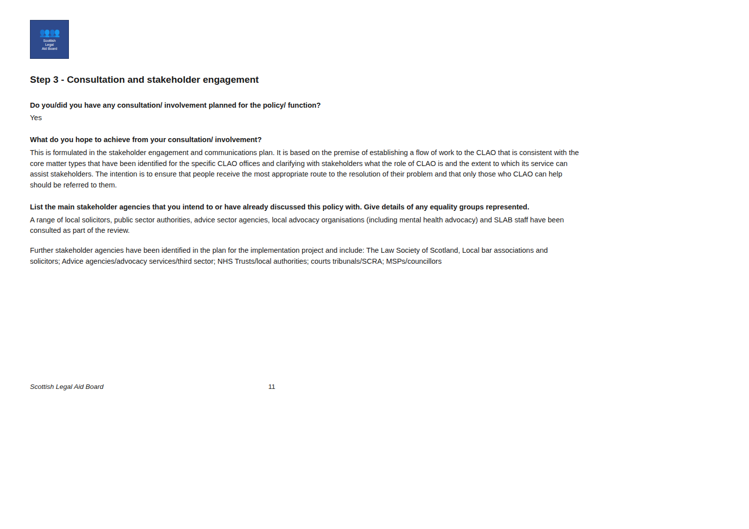👥👥
Scottish
Legal
Aid Board
Step 3 - Consultation and stakeholder engagement
Do you/did you have any consultation/ involvement planned for the policy/ function?
Yes
What do you hope to achieve from your consultation/ involvement?
This is formulated in the stakeholder engagement and communications plan. It is based on the premise of establishing a flow of work to the CLAO that is consistent with the core matter types that have been identified for the specific CLAO offices and clarifying with stakeholders what the role of CLAO is and the extent to which its service can assist stakeholders. The intention is to ensure that people receive the most appropriate route to the resolution of their problem and that only those who CLAO can help should be referred to them.
List the main stakeholder agencies that you intend to or have already discussed this policy with. Give details of any equality groups represented.
A range of local solicitors, public sector authorities, advice sector agencies, local advocacy organisations (including mental health advocacy) and SLAB staff have been consulted as part of the review.
Further stakeholder agencies have been identified in the plan for the implementation project and include: The Law Society of Scotland, Local bar associations and solicitors; Advice agencies/advocacy services/third sector; NHS Trusts/local authorities; courts tribunals/SCRA; MSPs/councillors
Scottish Legal Aid Board 11